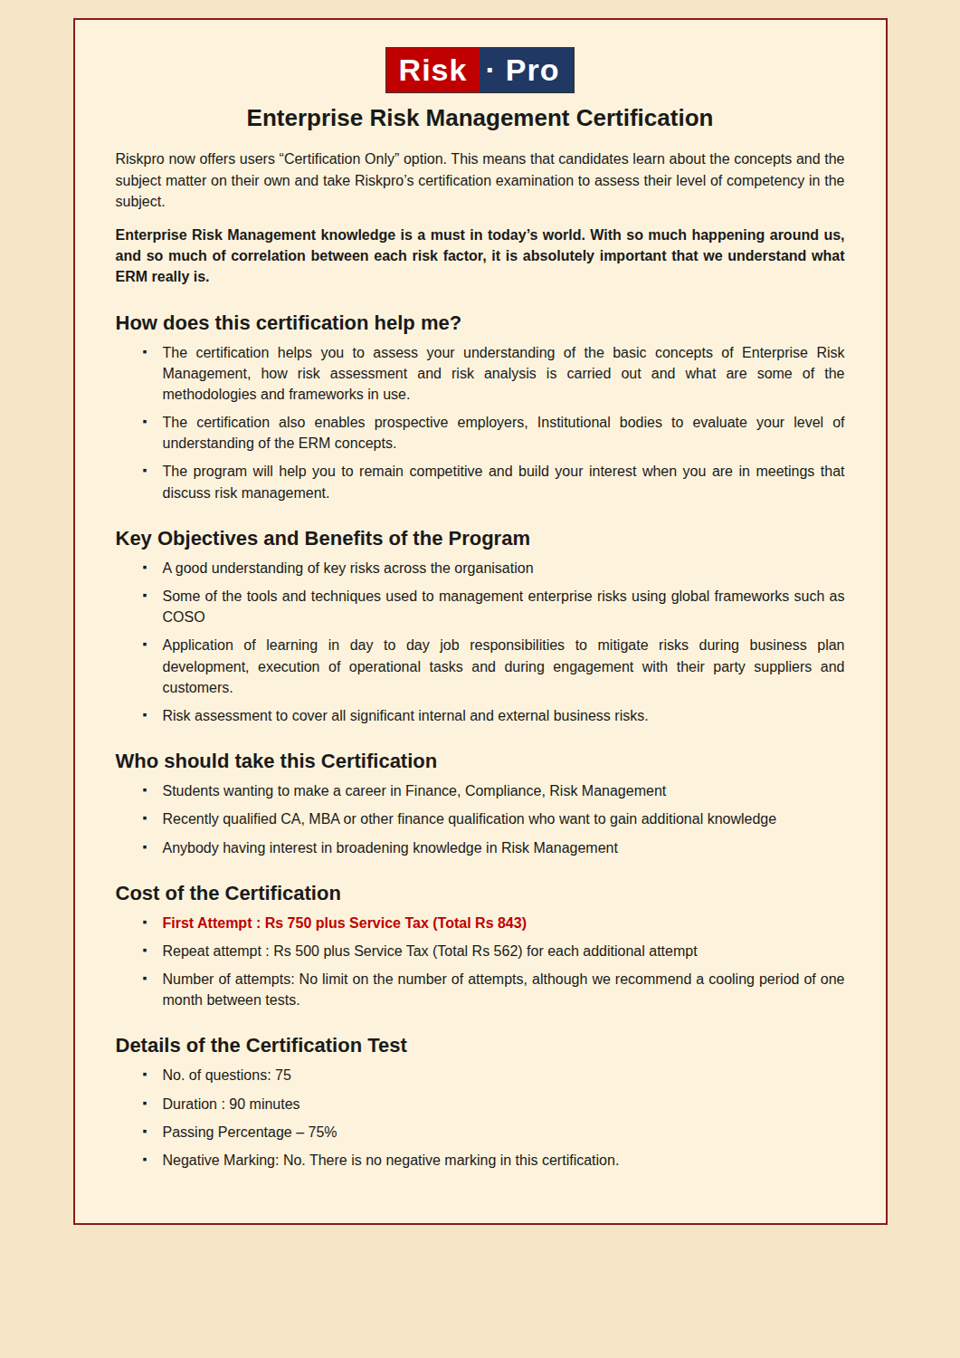Risk·Pro
Enterprise Risk Management Certification
Riskpro now offers users “Certification Only” option. This means that candidates learn about the concepts and the subject matter on their own and take Riskpro’s certification examination to assess their level of competency in the subject.
Enterprise Risk Management knowledge is a must in today’s world. With so much happening around us, and so much of correlation between each risk factor, it is absolutely important that we understand what ERM really is.
How does this certification help me?
The certification helps you to assess your understanding of the basic concepts of Enterprise Risk Management, how risk assessment and risk analysis is carried out and what are some of the methodologies and frameworks in use.
The certification also enables prospective employers, Institutional bodies to evaluate your level of understanding of the ERM concepts.
The program will help you to remain competitive and build your interest when you are in meetings that discuss risk management.
Key Objectives and Benefits of the Program
A good understanding of key risks across the organisation
Some of the tools and techniques used to management enterprise risks using global frameworks such as COSO
Application of learning in day to day job responsibilities to mitigate risks during business plan development, execution of operational tasks and during engagement with their party suppliers and customers.
Risk assessment to cover all significant internal and external business risks.
Who should take this Certification
Students wanting to make a career in Finance, Compliance, Risk Management
Recently qualified CA, MBA or other finance qualification who want to gain additional knowledge
Anybody having interest in broadening knowledge in Risk Management
Cost of the Certification
First Attempt : Rs 750 plus Service Tax (Total Rs 843)
Repeat attempt : Rs 500 plus Service Tax (Total Rs 562) for each additional attempt
Number of attempts: No limit on the number of attempts, although we recommend a cooling period of one month between tests.
Details of the Certification Test
No. of questions: 75
Duration : 90 minutes
Passing Percentage – 75%
Negative Marking: No. There is no negative marking in this certification.